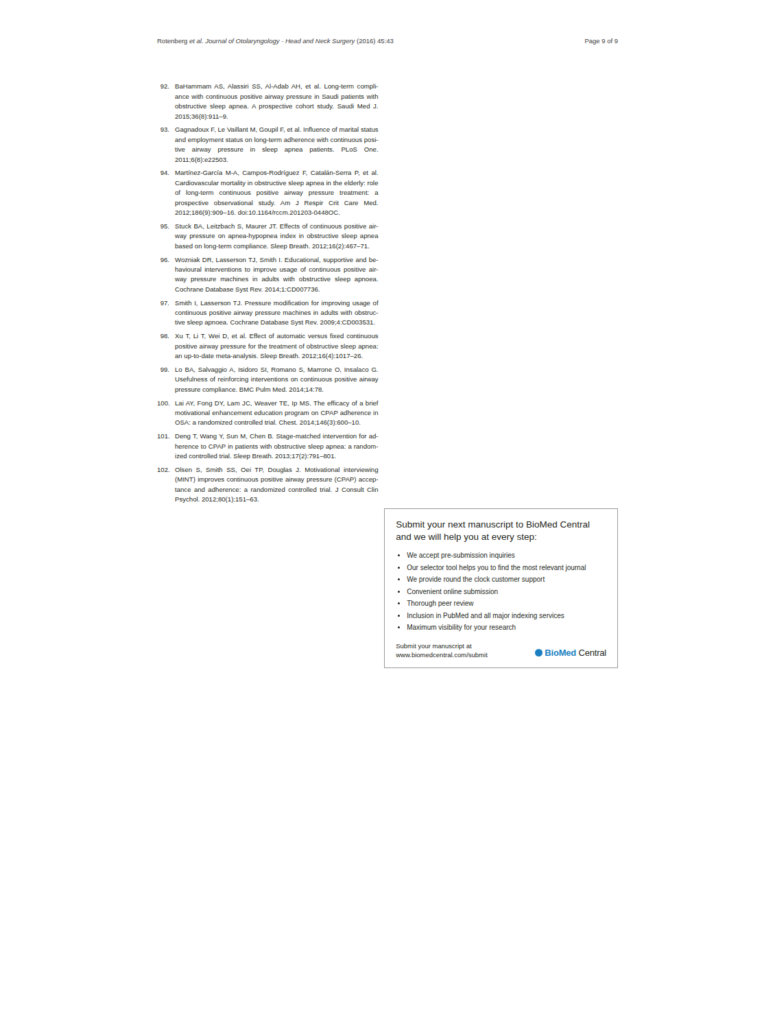Rotenberg et al. Journal of Otolaryngology - Head and Neck Surgery (2016) 45:43
Page 9 of 9
92. BaHammam AS, Alassiri SS, Al-Adab AH, et al. Long-term compliance with continuous positive airway pressure in Saudi patients with obstructive sleep apnea. A prospective cohort study. Saudi Med J. 2015;36(8):911–9.
93. Gagnadoux F, Le Vaillant M, Goupil F, et al. Influence of marital status and employment status on long-term adherence with continuous positive airway pressure in sleep apnea patients. PLoS One. 2011;6(8):e22503.
94. Martínez-García M-A, Campos-Rodríguez F, Catalán-Serra P, et al. Cardiovascular mortality in obstructive sleep apnea in the elderly: role of long-term continuous positive airway pressure treatment: a prospective observational study. Am J Respir Crit Care Med. 2012;186(9):909–16. doi:10.1164/rccm.201203-0448OC.
95. Stuck BA, Leitzbach S, Maurer JT. Effects of continuous positive airway pressure on apnea-hypopnea index in obstructive sleep apnea based on long-term compliance. Sleep Breath. 2012;16(2):467–71.
96. Wozniak DR, Lasserson TJ, Smith I. Educational, supportive and behavioural interventions to improve usage of continuous positive airway pressure machines in adults with obstructive sleep apnoea. Cochrane Database Syst Rev. 2014;1:CD007736.
97. Smith I, Lasserson TJ. Pressure modification for improving usage of continuous positive airway pressure machines in adults with obstructive sleep apnoea. Cochrane Database Syst Rev. 2009;4:CD003531.
98. Xu T, Li T, Wei D, et al. Effect of automatic versus fixed continuous positive airway pressure for the treatment of obstructive sleep apnea: an up-to-date meta-analysis. Sleep Breath. 2012;16(4):1017–26.
99. Lo BA, Salvaggio A, Isidoro SI, Romano S, Marrone O, Insalaco G. Usefulness of reinforcing interventions on continuous positive airway pressure compliance. BMC Pulm Med. 2014;14:78.
100. Lai AY, Fong DY, Lam JC, Weaver TE, Ip MS. The efficacy of a brief motivational enhancement education program on CPAP adherence in OSA: a randomized controlled trial. Chest. 2014;146(3):600–10.
101. Deng T, Wang Y, Sun M, Chen B. Stage-matched intervention for adherence to CPAP in patients with obstructive sleep apnea: a randomized controlled trial. Sleep Breath. 2013;17(2):791–801.
102. Olsen S, Smith SS, Oei TP, Douglas J. Motivational interviewing (MINT) improves continuous positive airway pressure (CPAP) acceptance and adherence: a randomized controlled trial. J Consult Clin Psychol. 2012;80(1):151–63.
Submit your next manuscript to BioMed Central and we will help you at every step:
We accept pre-submission inquiries
Our selector tool helps you to find the most relevant journal
We provide round the clock customer support
Convenient online submission
Thorough peer review
Inclusion in PubMed and all major indexing services
Maximum visibility for your research
Submit your manuscript at
www.biomedcentral.com/submit
Bio Med Central